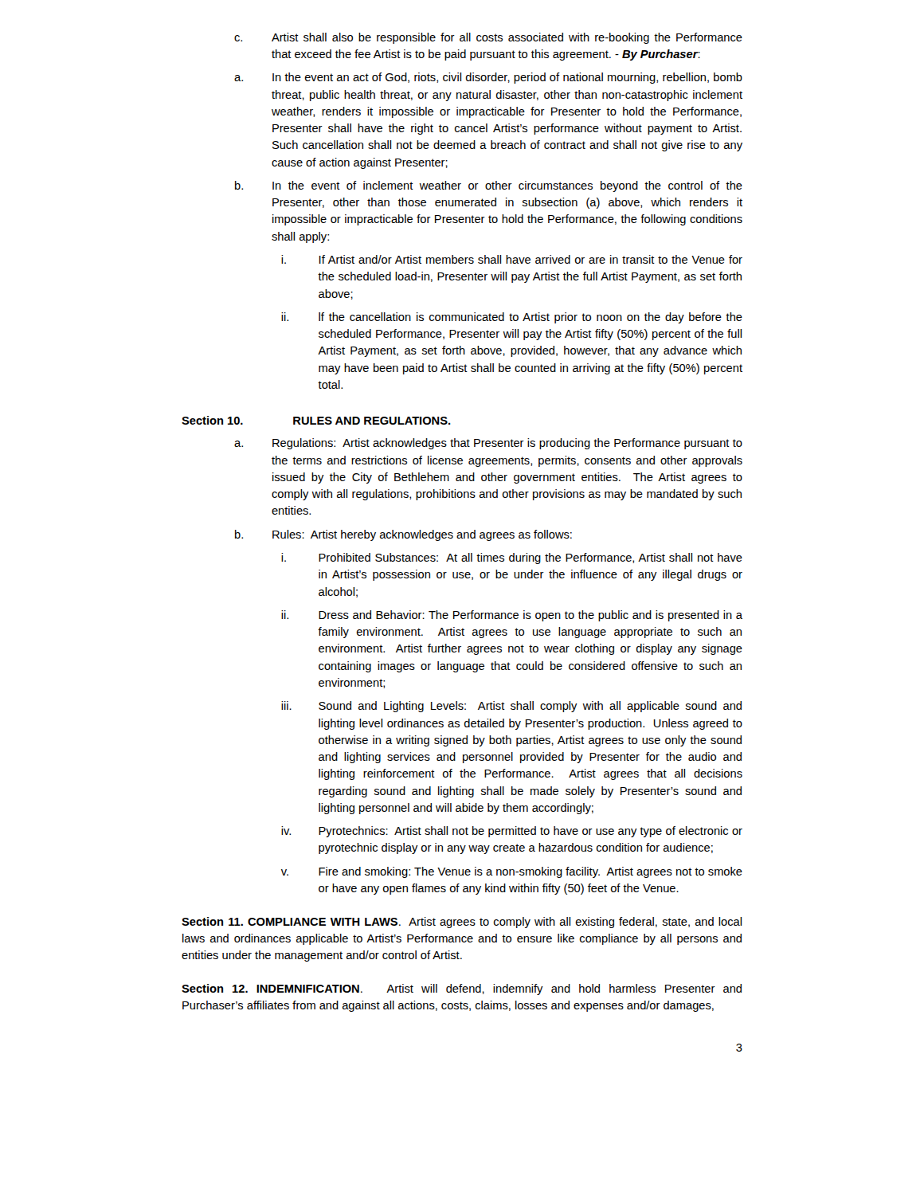c. Artist shall also be responsible for all costs associated with re-booking the Performance that exceed the fee Artist is to be paid pursuant to this agreement. - By Purchaser:
a. In the event an act of God, riots, civil disorder, period of national mourning, rebellion, bomb threat, public health threat, or any natural disaster, other than non-catastrophic inclement weather, renders it impossible or impracticable for Presenter to hold the Performance, Presenter shall have the right to cancel Artist’s performance without payment to Artist. Such cancellation shall not be deemed a breach of contract and shall not give rise to any cause of action against Presenter;
b. In the event of inclement weather or other circumstances beyond the control of the Presenter, other than those enumerated in subsection (a) above, which renders it impossible or impracticable for Presenter to hold the Performance, the following conditions shall apply:
i. If Artist and/or Artist members shall have arrived or are in transit to the Venue for the scheduled load-in, Presenter will pay Artist the full Artist Payment, as set forth above;
ii. lf the cancellation is communicated to Artist prior to noon on the day before the scheduled Performance, Presenter will pay the Artist fifty (50%) percent of the full Artist Payment, as set forth above, provided, however, that any advance which may have been paid to Artist shall be counted in arriving at the fifty (50%) percent total.
Section 10. RULES AND REGULATIONS.
a. Regulations: Artist acknowledges that Presenter is producing the Performance pursuant to the terms and restrictions of license agreements, permits, consents and other approvals issued by the City of Bethlehem and other government entities. The Artist agrees to comply with all regulations, prohibitions and other provisions as may be mandated by such entities.
b. Rules: Artist hereby acknowledges and agrees as follows:
i. Prohibited Substances: At all times during the Performance, Artist shall not have in Artist’s possession or use, or be under the influence of any illegal drugs or alcohol;
ii. Dress and Behavior: The Performance is open to the public and is presented in a family environment. Artist agrees to use language appropriate to such an environment. Artist further agrees not to wear clothing or display any signage containing images or language that could be considered offensive to such an environment;
iii. Sound and Lighting Levels: Artist shall comply with all applicable sound and lighting level ordinances as detailed by Presenter’s production. Unless agreed to otherwise in a writing signed by both parties, Artist agrees to use only the sound and lighting services and personnel provided by Presenter for the audio and lighting reinforcement of the Performance. Artist agrees that all decisions regarding sound and lighting shall be made solely by Presenter’s sound and lighting personnel and will abide by them accordingly;
iv. Pyrotechnics: Artist shall not be permitted to have or use any type of electronic or pyrotechnic display or in any way create a hazardous condition for audience;
v. Fire and smoking: The Venue is a non-smoking facility. Artist agrees not to smoke or have any open flames of any kind within fifty (50) feet of the Venue.
Section 11. COMPLIANCE WITH LAWS. Artist agrees to comply with all existing federal, state, and local laws and ordinances applicable to Artist’s Performance and to ensure like compliance by all persons and entities under the management and/or control of Artist.
Section 12. INDEMNIFICATION. Artist will defend, indemnify and hold harmless Presenter and Purchaser’s affiliates from and against all actions, costs, claims, losses and expenses and/or damages,
3